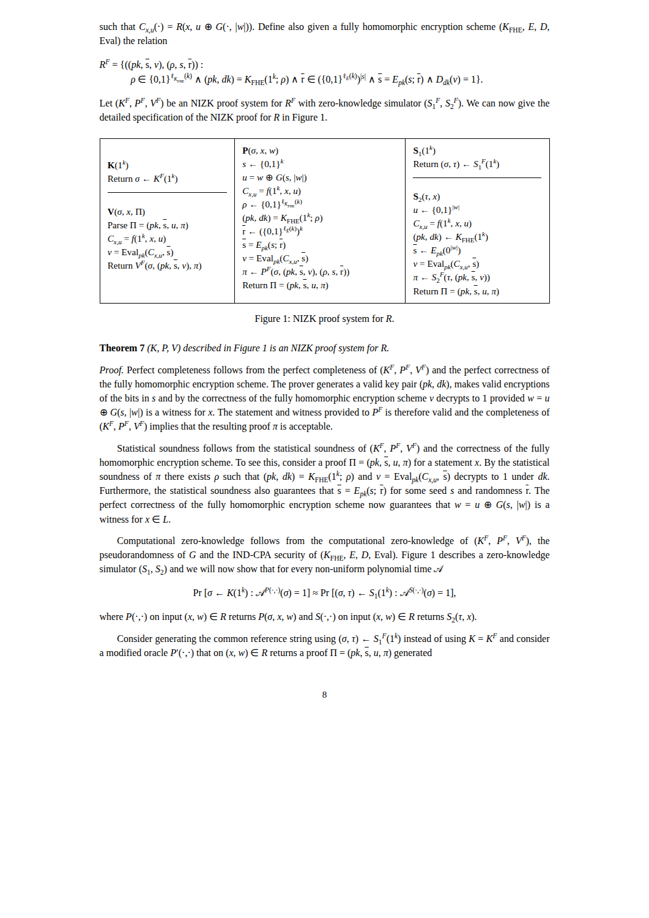such that Cx,u(·) = R(x, u ⊕ G(·, |w|)). Define also given a fully homomorphic encryption scheme (KFHE, E, D, Eval) the relation
RF = {((pk, s, v), (ρ, s, r)) : ρ ∈ {0,1}ℓKFHE(k) ∧ (pk, dk) = KFHE(1k; ρ) ∧ r ∈ ({0,1}ℓE(k))|s| ∧ s = Epk(s; r) ∧ Ddk(v) = 1}.
Let (KF, PF, VF) be an NIZK proof system for RF with zero-knowledge simulator (S1F, S2F). We can now give the detailed specification of the NIZK proof for R in Figure 1.
| K (1 k ) Return σ ← K F (1 k ) V ( σ , x , Π) Parse Π = ( pk , s , u , π ) C x , u = f (1 k , x , u ) v = Eval pk ( C x , u , s ) Return V F ( σ , ( pk , s , v ), π ) | P ( σ , x , w ) s ← {0,1} k u = w ⊕ G ( s , / w /) C x , u = f (1 k , x , u ) ρ ← {0,1} ℓ K FHE ( k ) ( pk , dk ) = K FHE (1 k ; ρ ) r ← ({0,1} ℓ E ( k ) ) k s = E pk ( s ; r ) v = Eval pk ( C x , u , s ) π ← P F ( σ , ( pk , s , v ), ( ρ , s , r )) Return Π = ( pk , s , u , π ) | S 1 (1 k ) Return ( σ , τ ) ← S 1 F (1 k ) S 2 ( τ , x ) u ← {0,1} / w / C x , u = f (1 k , x , u ) ( pk , dk ) ← K FHE (1 k ) s ← E pk (0 / w / ) v = Eval pk ( C x , u , s ) π ← S 2 F ( τ , ( pk , s , v )) Return Π = ( pk , s , u , π ) |
Figure 1: NIZK proof system for R.
Theorem 7 (K, P, V) described in Figure 1 is an NIZK proof system for R.
Proof. Perfect completeness follows from the perfect completeness of (KF, PF, VF) and the perfect correctness of the fully homomorphic encryption scheme. The prover generates a valid key pair (pk, dk), makes valid encryptions of the bits in s and by the correctness of the fully homomorphic encryption scheme v decrypts to 1 provided w = u ⊕ G(s, |w|) is a witness for x. The statement and witness provided to PF is therefore valid and the completeness of (KF, PF, VF) implies that the resulting proof π is acceptable.
Statistical soundness follows from the statistical soundness of (KF, PF, VF) and the correctness of the fully homomorphic encryption scheme. To see this, consider a proof Π = (pk, s, u, π) for a statement x. By the statistical soundness of π there exists ρ such that (pk, dk) = KFHE(1k; ρ) and v = Evalpk(Cx,u, s) decrypts to 1 under dk. Furthermore, the statistical soundness also guarantees that s = Epk(s; r) for some seed s and randomness r. The perfect correctness of the fully homomorphic encryption scheme now guarantees that w = u ⊕ G(s, |w|) is a witness for x ∈ L.
Computational zero-knowledge follows from the computational zero-knowledge of (KF, PF, VF), the pseudorandomness of G and the IND-CPA security of (KFHE, E, D, Eval). Figure 1 describes a zero-knowledge simulator (S1, S2) and we will now show that for every non-uniform polynomial time 𝒜
Pr [σ ← K(1k) : 𝒜P(·,·)(σ) = 1] ≈ Pr [(σ, τ) ← S1(1k) : 𝒜S(·,·)(σ) = 1],
where P(·,·) on input (x, w) ∈ R returns P(σ, x, w) and S(·,·) on input (x, w) ∈ R returns S2(τ, x).
Consider generating the common reference string using (σ, τ) ← S1F(1k) instead of using K = KF and consider a modified oracle P′(·,·) that on (x, w) ∈ R returns a proof Π = (pk, s, u, π) generated
8